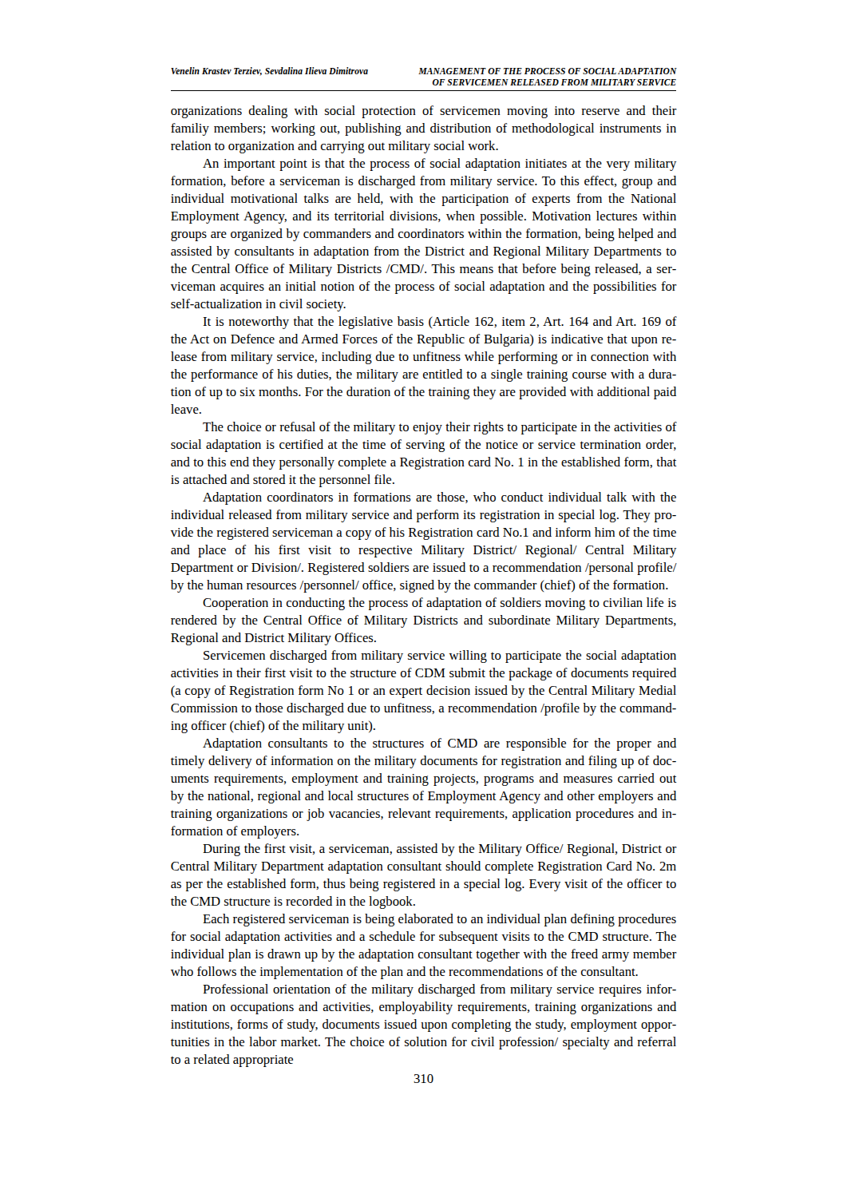Venelin Krastev Terziev, Sevdalina Ilieva Dimitrova
Management of the process of social adaptation
of servicemen released from military service
organizations dealing with social protection of servicemen moving into reserve and their familiy members; working out, publishing and distribution of methodological instruments in relation to organization and carrying out military social work.
An important point is that the process of social adaptation initiates at the very military formation, before a serviceman is discharged from military service. To this effect, group and individual motivational talks are held, with the participation of experts from the National Employment Agency, and its territorial divisions, when possible. Motivation lectures within groups are organized by commanders and coordinators within the formation, being helped and assisted by consultants in adaptation from the District and Regional Military Departments to the Central Office of Military Districts /CMD/. This means that before being released, a serviceman acquires an initial notion of the process of social adaptation and the possibilities for self-actualization in civil society.
It is noteworthy that the legislative basis (Article 162, item 2, Art. 164 and Art. 169 of the Act on Defence and Armed Forces of the Republic of Bulgaria) is indicative that upon release from military service, including due to unfitness while performing or in connection with the performance of his duties, the military are entitled to a single training course with a duration of up to six months. For the duration of the training they are provided with additional paid leave.
The choice or refusal of the military to enjoy their rights to participate in the activities of social adaptation is certified at the time of serving of the notice or service termination order, and to this end they personally complete a Registration card No. 1 in the established form, that is attached and stored it the personnel file.
Adaptation coordinators in formations are those, who conduct individual talk with the individual released from military service and perform its registration in special log. They provide the registered serviceman a copy of his Registration card No.1 and inform him of the time and place of his first visit to respective Military District/ Regional/ Central Military Department or Division/. Registered soldiers are issued to a recommendation /personal profile/ by the human resources /personnel/ office, signed by the commander (chief) of the formation.
Cooperation in conducting the process of adaptation of soldiers moving to civilian life is rendered by the Central Office of Military Districts and subordinate Military Departments, Regional and District Military Offices.
Servicemen discharged from military service willing to participate the social adaptation activities in their first visit to the structure of CDM submit the package of documents required (a copy of Registration form No 1 or an expert decision issued by the Central Military Medial Commission to those discharged due to unfitness, a recommendation /profile by the commanding officer (chief) of the military unit).
Adaptation consultants to the structures of CMD are responsible for the proper and timely delivery of information on the military documents for registration and filing up of documents requirements, employment and training projects, programs and measures carried out by the national, regional and local structures of Employment Agency and other employers and training organizations or job vacancies, relevant requirements, application procedures and information of employers.
During the first visit, a serviceman, assisted by the Military Office/ Regional, District or Central Military Department adaptation consultant should complete Registration Card No. 2m as per the established form, thus being registered in a special log. Every visit of the officer to the CMD structure is recorded in the logbook.
Each registered serviceman is being elaborated to an individual plan defining procedures for social adaptation activities and a schedule for subsequent visits to the CMD structure. The individual plan is drawn up by the adaptation consultant together with the freed army member who follows the implementation of the plan and the recommendations of the consultant.
Professional orientation of the military discharged from military service requires information on occupations and activities, employability requirements, training organizations and institutions, forms of study, documents issued upon completing the study, employment opportunities in the labor market. The choice of solution for civil profession/ specialty and referral to a related appropriate
310